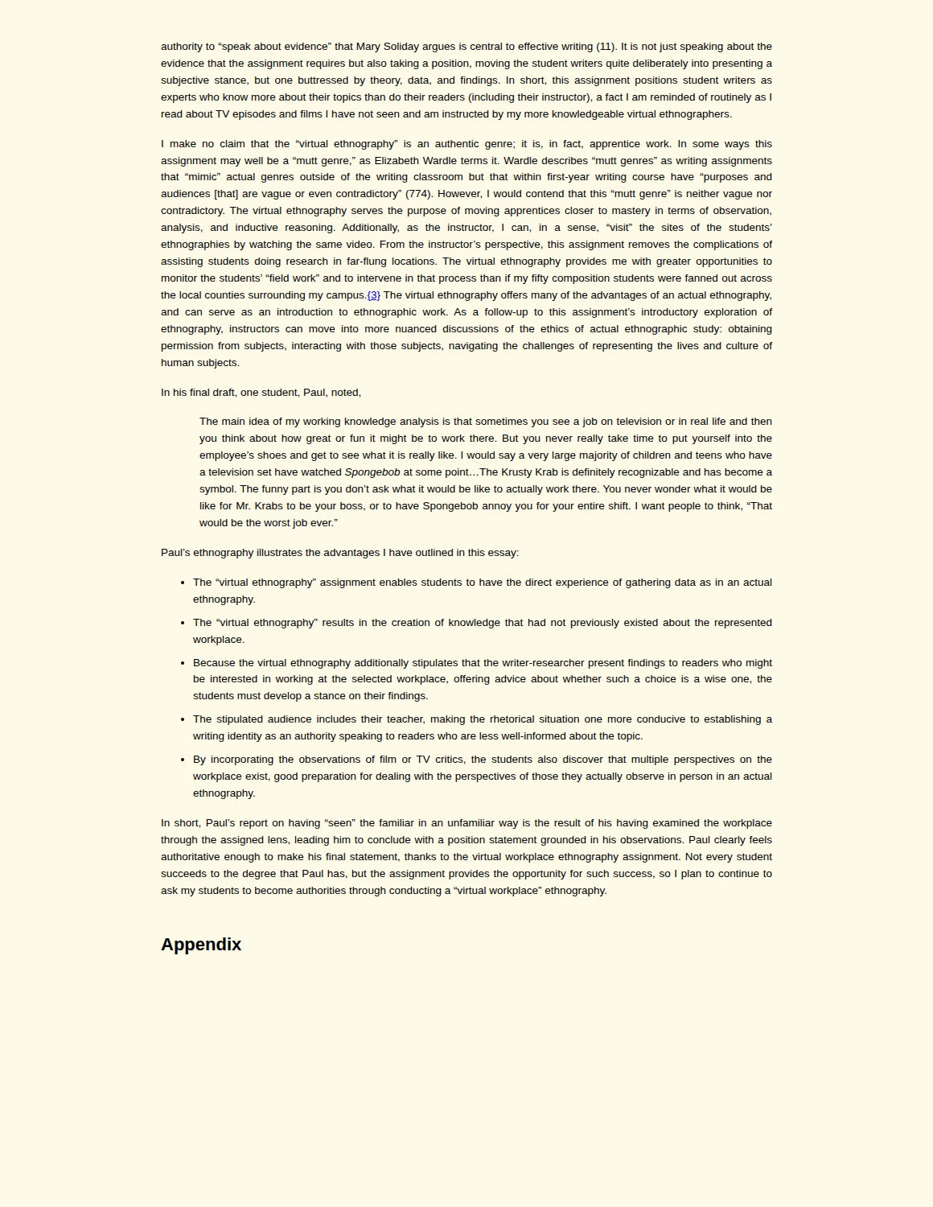authority to “speak about evidence” that Mary Soliday argues is central to effective writing (11). It is not just speaking about the evidence that the assignment requires but also taking a position, moving the student writers quite deliberately into presenting a subjective stance, but one buttressed by theory, data, and findings. In short, this assignment positions student writers as experts who know more about their topics than do their readers (including their instructor), a fact I am reminded of routinely as I read about TV episodes and films I have not seen and am instructed by my more knowledgeable virtual ethnographers.
I make no claim that the “virtual ethnography” is an authentic genre; it is, in fact, apprentice work. In some ways this assignment may well be a “mutt genre,” as Elizabeth Wardle terms it. Wardle describes “mutt genres” as writing assignments that “mimic” actual genres outside of the writing classroom but that within first-year writing course have “purposes and audiences [that] are vague or even contradictory” (774). However, I would contend that this “mutt genre” is neither vague nor contradictory. The virtual ethnography serves the purpose of moving apprentices closer to mastery in terms of observation, analysis, and inductive reasoning. Additionally, as the instructor, I can, in a sense, “visit” the sites of the students’ ethnographies by watching the same video. From the instructor’s perspective, this assignment removes the complications of assisting students doing research in far-flung locations. The virtual ethnography provides me with greater opportunities to monitor the students’ “field work” and to intervene in that process than if my fifty composition students were fanned out across the local counties surrounding my campus.{3} The virtual ethnography offers many of the advantages of an actual ethnography, and can serve as an introduction to ethnographic work. As a follow-up to this assignment’s introductory exploration of ethnography, instructors can move into more nuanced discussions of the ethics of actual ethnographic study: obtaining permission from subjects, interacting with those subjects, navigating the challenges of representing the lives and culture of human subjects.
In his final draft, one student, Paul, noted,
The main idea of my working knowledge analysis is that sometimes you see a job on television or in real life and then you think about how great or fun it might be to work there. But you never really take time to put yourself into the employee’s shoes and get to see what it is really like. I would say a very large majority of children and teens who have a television set have watched Spongebob at some point…The Krusty Krab is definitely recognizable and has become a symbol. The funny part is you don’t ask what it would be like to actually work there. You never wonder what it would be like for Mr. Krabs to be your boss, or to have Spongebob annoy you for your entire shift. I want people to think, “That would be the worst job ever.”
Paul’s ethnography illustrates the advantages I have outlined in this essay:
The “virtual ethnography” assignment enables students to have the direct experience of gathering data as in an actual ethnography.
The “virtual ethnography” results in the creation of knowledge that had not previously existed about the represented workplace.
Because the virtual ethnography additionally stipulates that the writer-researcher present findings to readers who might be interested in working at the selected workplace, offering advice about whether such a choice is a wise one, the students must develop a stance on their findings.
The stipulated audience includes their teacher, making the rhetorical situation one more conducive to establishing a writing identity as an authority speaking to readers who are less well-informed about the topic.
By incorporating the observations of film or TV critics, the students also discover that multiple perspectives on the workplace exist, good preparation for dealing with the perspectives of those they actually observe in person in an actual ethnography.
In short, Paul’s report on having “seen” the familiar in an unfamiliar way is the result of his having examined the workplace through the assigned lens, leading him to conclude with a position statement grounded in his observations. Paul clearly feels authoritative enough to make his final statement, thanks to the virtual workplace ethnography assignment. Not every student succeeds to the degree that Paul has, but the assignment provides the opportunity for such success, so I plan to continue to ask my students to become authorities through conducting a “virtual workplace” ethnography.
Appendix